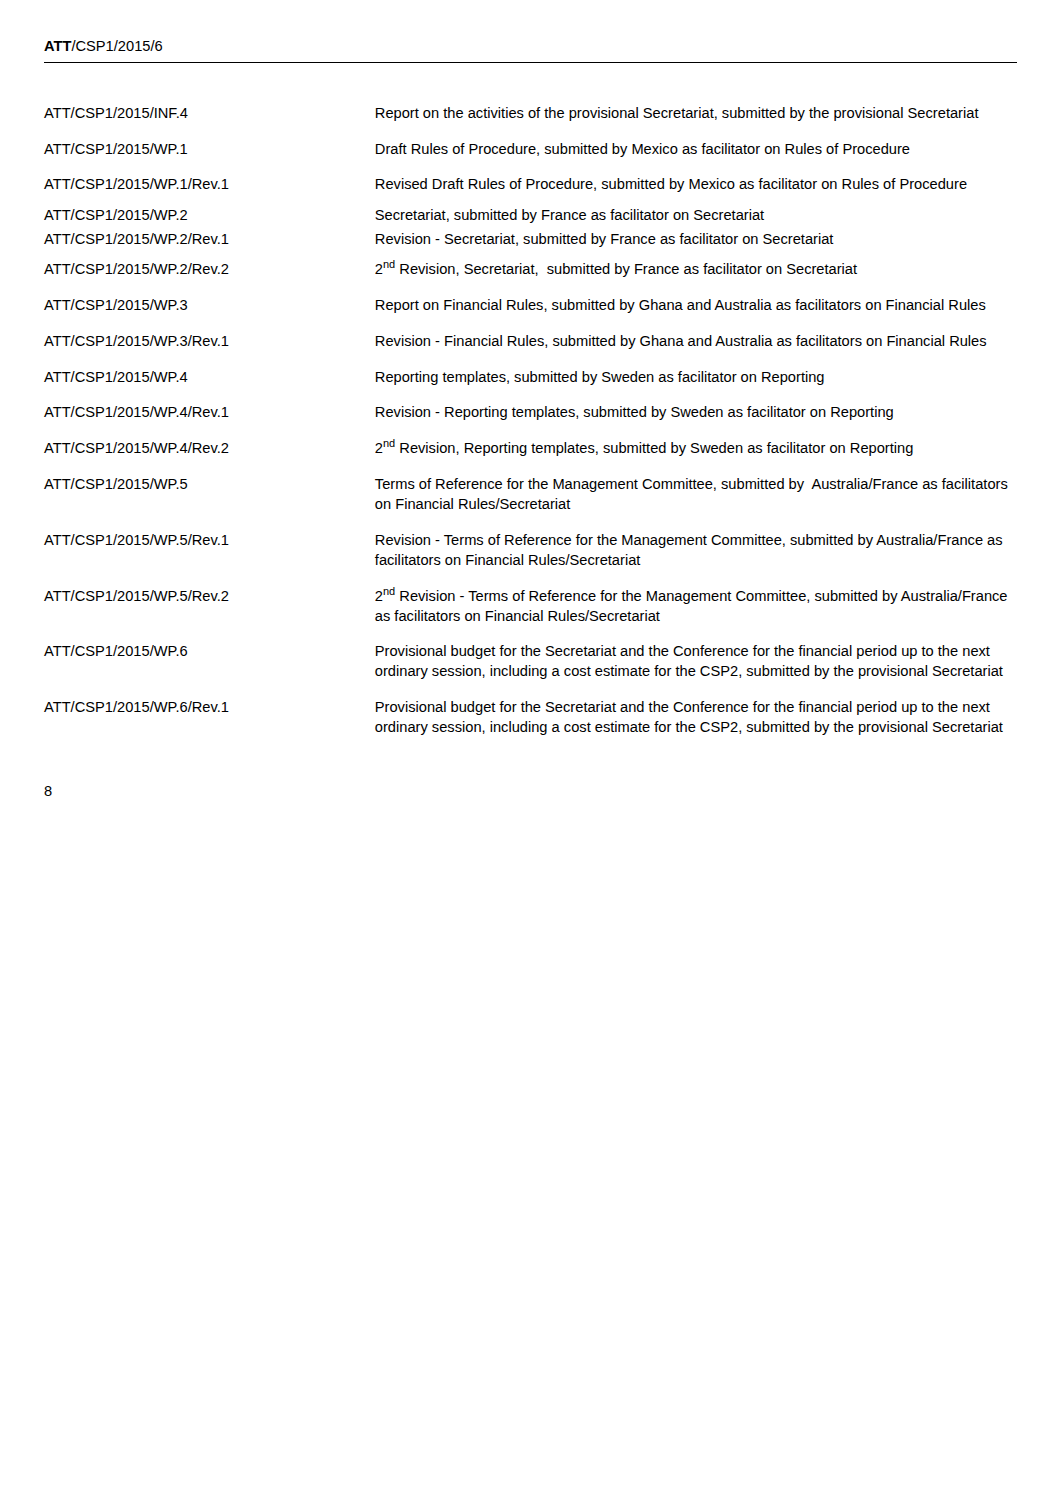ATT/CSP1/2015/6
| ATT/CSP1/2015/INF.4 | Report on the activities of the provisional Secretariat, submitted by the provisional Secretariat |
| ATT/CSP1/2015/WP.1 | Draft Rules of Procedure, submitted by Mexico as facilitator on Rules of Procedure |
| ATT/CSP1/2015/WP.1/Rev.1 | Revised Draft Rules of Procedure, submitted by Mexico as facilitator on Rules of Procedure |
| ATT/CSP1/2015/WP.2 | Secretariat, submitted by France as facilitator on Secretariat |
| ATT/CSP1/2015/WP.2/Rev.1 | Revision - Secretariat, submitted by France as facilitator on Secretariat |
| ATT/CSP1/2015/WP.2/Rev.2 | 2 nd Revision, Secretariat, submitted by France as facilitator on Secretariat |
| ATT/CSP1/2015/WP.3 | Report on Financial Rules, submitted by Ghana and Australia as facilitators on Financial Rules |
| ATT/CSP1/2015/WP.3/Rev.1 | Revision - Financial Rules, submitted by Ghana and Australia as facilitators on Financial Rules |
| ATT/CSP1/2015/WP.4 | Reporting templates, submitted by Sweden as facilitator on Reporting |
| ATT/CSP1/2015/WP.4/Rev.1 | Revision - Reporting templates, submitted by Sweden as facilitator on Reporting |
| ATT/CSP1/2015/WP.4/Rev.2 | 2 nd Revision, Reporting templates, submitted by Sweden as facilitator on Reporting |
| ATT/CSP1/2015/WP.5 | Terms of Reference for the Management Committee, submitted by Australia/France as facilitators on Financial Rules/Secretariat |
| ATT/CSP1/2015/WP.5/Rev.1 | Revision - Terms of Reference for the Management Committee, submitted by Australia/France as facilitators on Financial Rules/Secretariat |
| ATT/CSP1/2015/WP.5/Rev.2 | 2 nd Revision - Terms of Reference for the Management Committee, submitted by Australia/France as facilitators on Financial Rules/Secretariat |
| ATT/CSP1/2015/WP.6 | Provisional budget for the Secretariat and the Conference for the financial period up to the next ordinary session, including a cost estimate for the CSP2, submitted by the provisional Secretariat |
| ATT/CSP1/2015/WP.6/Rev.1 | Provisional budget for the Secretariat and the Conference for the financial period up to the next ordinary session, including a cost estimate for the CSP2, submitted by the provisional Secretariat |
8